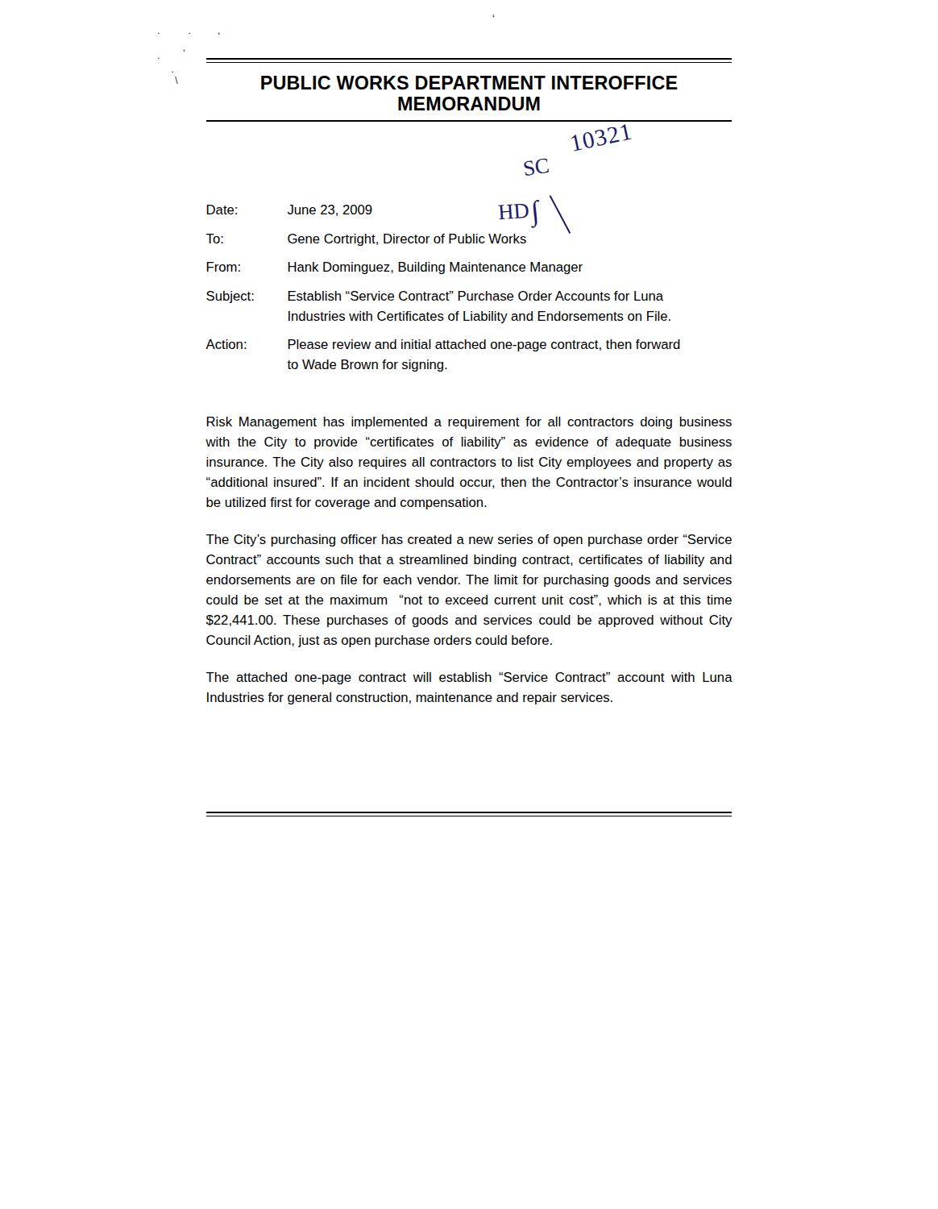‘ . . , , . . \
PUBLIC WORKS DEPARTMENT INTEROFFICE MEMORANDUM
10321 SC ∫ HD
| Date: | June 23, 2009 |
| To: | Gene Cortright, Director of Public Works |
| From: | Hank Dominguez, Building Maintenance Manager |
| Subject: | Establish “Service Contract” Purchase Order Accounts for Luna Industries with Certificates of Liability and Endorsements on File. |
| Action: | Please review and initial attached one-page contract, then forward to Wade Brown for signing. |
Risk Management has implemented a requirement for all contractors doing business with the City to provide “certificates of liability” as evidence of adequate business insurance. The City also requires all contractors to list City employees and property as “additional insured”. If an incident should occur, then the Contractor’s insurance would be utilized first for coverage and compensation.
The City’s purchasing officer has created a new series of open purchase order “Service Contract” accounts such that a streamlined binding contract, certificates of liability and endorsements are on file for each vendor. The limit for purchasing goods and services could be set at the maximum “not to exceed current unit cost”, which is at this time $22,441.00. These purchases of goods and services could be approved without City Council Action, just as open purchase orders could before.
The attached one-page contract will establish “Service Contract” account with Luna Industries for general construction, maintenance and repair services.